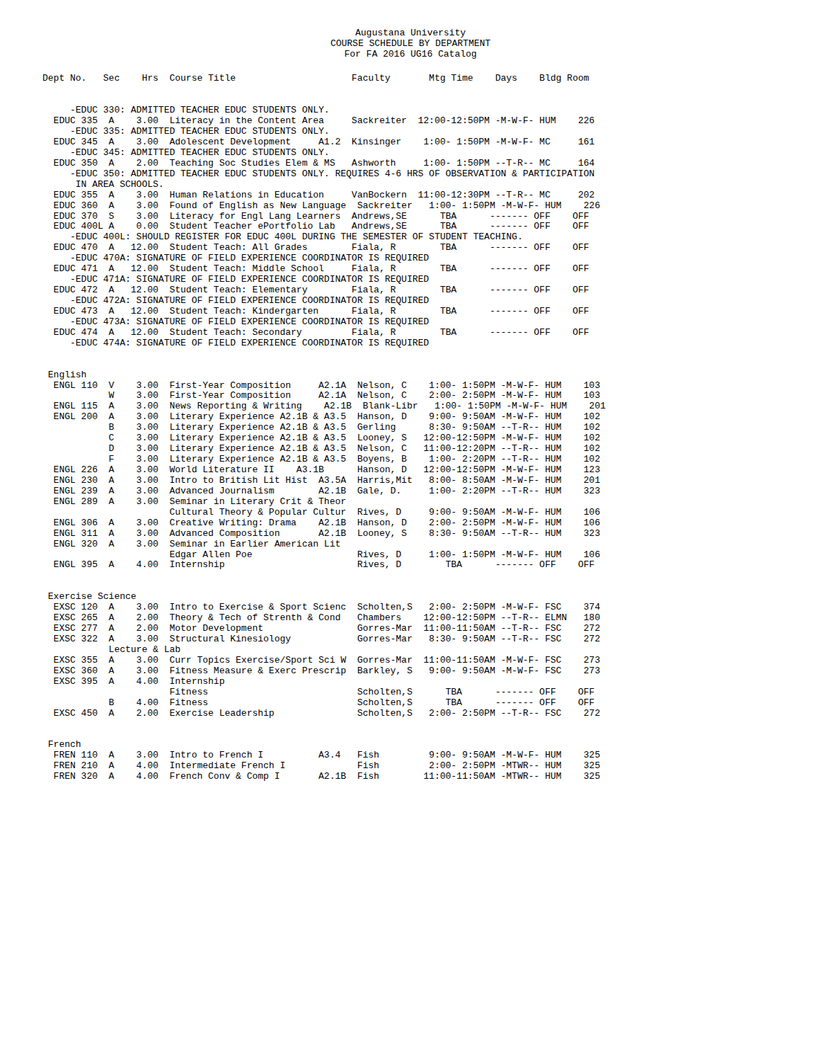Augustana University
COURSE SCHEDULE BY DEPARTMENT
For FA 2016 UG16 Catalog
Dept No.   Sec    Hrs  Course Title                     Faculty       Mtg Time    Days    Bldg Room


     -EDUC 330: ADMITTED TEACHER EDUC STUDENTS ONLY.
  EDUC 335  A    3.00  Literacy in the Content Area     Sackreiter  12:00-12:50PM -M-W-F- HUM    226
     -EDUC 335: ADMITTED TEACHER EDUC STUDENTS ONLY.
  EDUC 345  A    3.00  Adolescent Development     A1.2  Kinsinger    1:00- 1:50PM -M-W-F- MC     161
     -EDUC 345: ADMITTED TEACHER EDUC STUDENTS ONLY.
  EDUC 350  A    2.00  Teaching Soc Studies Elem & MS   Ashworth     1:00- 1:50PM --T-R-- MC     164
     -EDUC 350: ADMITTED TEACHER EDUC STUDENTS ONLY. REQUIRES 4-6 HRS OF OBSERVATION & PARTICIPATION
      IN AREA SCHOOLS.
  EDUC 355  A    3.00  Human Relations in Education     VanBockern  11:00-12:30PM --T-R-- MC     202
  EDUC 360  A    3.00  Found of English as New Language  Sackreiter   1:00- 1:50PM -M-W-F- HUM    226
  EDUC 370  S    3.00  Literacy for Engl Lang Learners  Andrews,SE      TBA      ------- OFF    OFF
  EDUC 400L A    0.00  Student Teacher ePortfolio Lab   Andrews,SE      TBA      ------- OFF    OFF
     -EDUC 400L: SHOULD REGISTER FOR EDUC 400L DURING THE SEMESTER OF STUDENT TEACHING.
  EDUC 470  A   12.00  Student Teach: All Grades        Fiala, R        TBA      ------- OFF    OFF
     -EDUC 470A: SIGNATURE OF FIELD EXPERIENCE COORDINATOR IS REQUIRED
  EDUC 471  A   12.00  Student Teach: Middle School     Fiala, R        TBA      ------- OFF    OFF
     -EDUC 471A: SIGNATURE OF FIELD EXPERIENCE COORDINATOR IS REQUIRED
  EDUC 472  A   12.00  Student Teach: Elementary        Fiala, R        TBA      ------- OFF    OFF
     -EDUC 472A: SIGNATURE OF FIELD EXPERIENCE COORDINATOR IS REQUIRED
  EDUC 473  A   12.00  Student Teach: Kindergarten      Fiala, R        TBA      ------- OFF    OFF
     -EDUC 473A: SIGNATURE OF FIELD EXPERIENCE COORDINATOR IS REQUIRED
  EDUC 474  A   12.00  Student Teach: Secondary         Fiala, R        TBA      ------- OFF    OFF
     -EDUC 474A: SIGNATURE OF FIELD EXPERIENCE COORDINATOR IS REQUIRED


 English
  ENGL 110  V    3.00  First-Year Composition     A2.1A  Nelson, C    1:00- 1:50PM -M-W-F- HUM    103
            W    3.00  First-Year Composition     A2.1A  Nelson, C    2:00- 2:50PM -M-W-F- HUM    103
  ENGL 115  A    3.00  News Reporting & Writing    A2.1B  Blank-Libr   1:00- 1:50PM -M-W-F- HUM    201
  ENGL 200  A    3.00  Literary Experience A2.1B & A3.5  Hanson, D    9:00- 9:50AM -M-W-F- HUM    102
            B    3.00  Literary Experience A2.1B & A3.5  Gerling      8:30- 9:50AM --T-R-- HUM    102
            C    3.00  Literary Experience A2.1B & A3.5  Looney, S   12:00-12:50PM -M-W-F- HUM    102
            D    3.00  Literary Experience A2.1B & A3.5  Nelson, C   11:00-12:20PM --T-R-- HUM    102
            F    3.00  Literary Experience A2.1B & A3.5  Boyens, B    1:00- 2:20PM --T-R-- HUM    102
  ENGL 226  A    3.00  World Literature II    A3.1B      Hanson, D   12:00-12:50PM -M-W-F- HUM    123
  ENGL 230  A    3.00  Intro to British Lit Hist  A3.5A  Harris,Mit   8:00- 8:50AM -M-W-F- HUM    201
  ENGL 239  A    3.00  Advanced Journalism        A2.1B  Gale, D.     1:00- 2:20PM --T-R-- HUM    323
  ENGL 289  A    3.00  Seminar in Literary Crit & Theor
                       Cultural Theory & Popular Cultur  Rives, D     9:00- 9:50AM -M-W-F- HUM    106
  ENGL 306  A    3.00  Creative Writing: Drama    A2.1B  Hanson, D    2:00- 2:50PM -M-W-F- HUM    106
  ENGL 311  A    3.00  Advanced Composition       A2.1B  Looney, S    8:30- 9:50AM --T-R-- HUM    323
  ENGL 320  A    3.00  Seminar in Earlier American Lit
                       Edgar Allen Poe                   Rives, D     1:00- 1:50PM -M-W-F- HUM    106
  ENGL 395  A    4.00  Internship                        Rives, D        TBA      ------- OFF    OFF


 Exercise Science
  EXSC 120  A    3.00  Intro to Exercise & Sport Scienc  Scholten,S   2:00- 2:50PM -M-W-F- FSC    374
  EXSC 265  A    2.00  Theory & Tech of Strenth & Cond   Chambers    12:00-12:50PM --T-R-- ELMN   180
  EXSC 277  A    2.00  Motor Development                 Gorres-Mar  11:00-11:50AM --T-R-- FSC    272
  EXSC 322  A    3.00  Structural Kinesiology            Gorres-Mar   8:30- 9:50AM --T-R-- FSC    272
            Lecture & Lab
  EXSC 355  A    3.00  Curr Topics Exercise/Sport Sci W  Gorres-Mar  11:00-11:50AM -M-W-F- FSC    273
  EXSC 360  A    3.00  Fitness Measure & Exerc Prescrip  Barkley, S   9:00- 9:50AM -M-W-F- FSC    273
  EXSC 395  A    4.00  Internship
                       Fitness                           Scholten,S      TBA      ------- OFF    OFF
            B    4.00  Fitness                           Scholten,S      TBA      ------- OFF    OFF
  EXSC 450  A    2.00  Exercise Leadership               Scholten,S   2:00- 2:50PM --T-R-- FSC    272


 French
  FREN 110  A    3.00  Intro to French I          A3.4   Fish         9:00- 9:50AM -M-W-F- HUM    325
  FREN 210  A    4.00  Intermediate French I             Fish         2:00- 2:50PM -MTWR-- HUM    325
  FREN 320  A    4.00  French Conv & Comp I       A2.1B  Fish        11:00-11:50AM -MTWR-- HUM    325